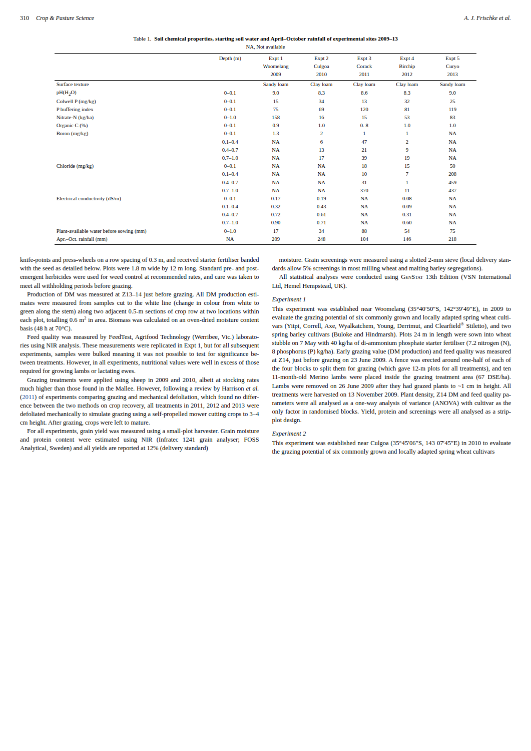310 Crop & Pasture Science
A. J. Frischke et al.
Table 1. Soil chemical properties, starting soil water and April–October rainfall of experimental sites 2009–13
NA, Not available
| | Depth (m) | Expt 1 | Expt 2 | Expt 3 | Expt 4 | Expt 5 |
| --- | --- | --- | --- | --- | --- | --- |
| | | Woomelang | Culgoa | Corack | Birchip | Curyo |
| | | 2009 | 2010 | 2011 | 2012 | 2013 |
| Surface texture | | Sandy loam | Clay loam | Clay loam | Clay loam | Sandy loam |
| pH(H 2 O) | 0–0.1 | 9.0 | 8.3 | 8.6 | 8.3 | 9.0 |
| Colwell P (mg/kg) | 0–0.1 | 15 | 34 | 13 | 32 | 25 |
| P buffering index | 0–0.1 | 75 | 69 | 120 | 81 | 119 |
| Nitrate-N (kg/ha) | 0–1.0 | 158 | 16 | 15 | 53 | 83 |
| Organic C (%) | 0–0.1 | 0.9 | 1.0 | 0. 8 | 1.0 | 1.0 |
| Boron (mg/kg) | 0–0.1 | 1.3 | 2 | 1 | 1 | NA |
| | 0.1–0.4 | NA | 6 | 47 | 2 | NA |
| | 0.4–0.7 | NA | 13 | 21 | 9 | NA |
| | 0.7–1.0 | NA | 17 | 39 | 19 | NA |
| Chloride (mg/kg) | 0–0.1 | NA | NA | 18 | 15 | 50 |
| | 0.1–0.4 | NA | NA | 10 | 7 | 208 |
| | 0.4–0.7 | NA | NA | 31 | 1 | 459 |
| | 0.7–1.0 | NA | NA | 370 | 11 | 437 |
| Electrical conductivity (dS/m) | 0–0.1 | 0.17 | 0.19 | NA | 0.08 | NA |
| | 0.1–0.4 | 0.32 | 0.43 | NA | 0.09 | NA |
| | 0.4–0.7 | 0.72 | 0.61 | NA | 0.31 | NA |
| | 0.7–1.0 | 0.90 | 0.71 | NA | 0.60 | NA |
| Plant-available water before sowing (mm) | 0–1.0 | 17 | 34 | 88 | 54 | 75 |
| Apr.–Oct. rainfall (mm) | NA | 209 | 248 | 104 | 146 | 218 |
knife-points and press-wheels on a row spacing of 0.3 m, and received starter fertiliser banded with the seed as detailed below. Plots were 1.8 m wide by 12 m long. Standard pre- and post-emergent herbicides were used for weed control at recommended rates, and care was taken to meet all withholding periods before grazing.
Production of DM was measured at Z13–14 just before grazing. All DM production estimates were measured from samples cut to the white line (change in colour from white to green along the stem) along two adjacent 0.5-m sections of crop row at two locations within each plot, totalling 0.6 m2 in area. Biomass was calculated on an oven-dried moisture content basis (48 h at 70°C).
Feed quality was measured by FeedTest, Agrifood Technology (Werribee, Vic.) laboratories using NIR analysis. These measurements were replicated in Expt 1, but for all subsequent experiments, samples were bulked meaning it was not possible to test for significance between treatments. However, in all experiments, nutritional values were well in excess of those required for growing lambs or lactating ewes.
Grazing treatments were applied using sheep in 2009 and 2010, albeit at stocking rates much higher than those found in the Mallee. However, following a review by Harrison et al. (2011) of experiments comparing grazing and mechanical defoliation, which found no difference between the two methods on crop recovery, all treatments in 2011, 2012 and 2013 were defoliated mechanically to simulate grazing using a self-propelled mower cutting crops to 3–4 cm height. After grazing, crops were left to mature.
For all experiments, grain yield was measured using a small-plot harvester. Grain moisture and protein content were estimated using NIR (Infratec 1241 grain analyser; FOSS Analytical, Sweden) and all yields are reported at 12% (delivery standard)
moisture. Grain screenings were measured using a slotted 2-mm sieve (local delivery standards allow 5% screenings in most milling wheat and malting barley segregations).
All statistical analyses were conducted using GenStat 13th Edition (VSN International Ltd, Hemel Hempstead, UK).
Experiment 1
This experiment was established near Woomelang (35°40′50″S, 142°39′49″E), in 2009 to evaluate the grazing potential of six commonly grown and locally adapted spring wheat cultivars (Yitpi, Correll, Axe, Wyalkatchem, Young, Derrimut, and Clearfield® Stiletto), and two spring barley cultivars (Buloke and Hindmarsh). Plots 24 m in length were sown into wheat stubble on 7 May with 40 kg/ha of di-ammonium phosphate starter fertiliser (7.2 nitrogen (N), 8 phosphorus (P) kg/ha). Early grazing value (DM production) and feed quality was measured at Z14, just before grazing on 23 June 2009. A fence was erected around one-half of each of the four blocks to split them for grazing (which gave 12-m plots for all treatments), and ten 11-month-old Merino lambs were placed inside the grazing treatment area (67 DSE/ha). Lambs were removed on 26 June 2009 after they had grazed plants to ~1 cm in height. All treatments were harvested on 13 November 2009. Plant density, Z14 DM and feed quality parameters were all analysed as a one-way analysis of variance (ANOVA) with cultivar as the only factor in randomised blocks. Yield, protein and screenings were all analysed as a strip-plot design.
Experiment 2
This experiment was established near Culgoa (35°45′06″S, 143 07′45″E) in 2010 to evaluate the grazing potential of six commonly grown and locally adapted spring wheat cultivars